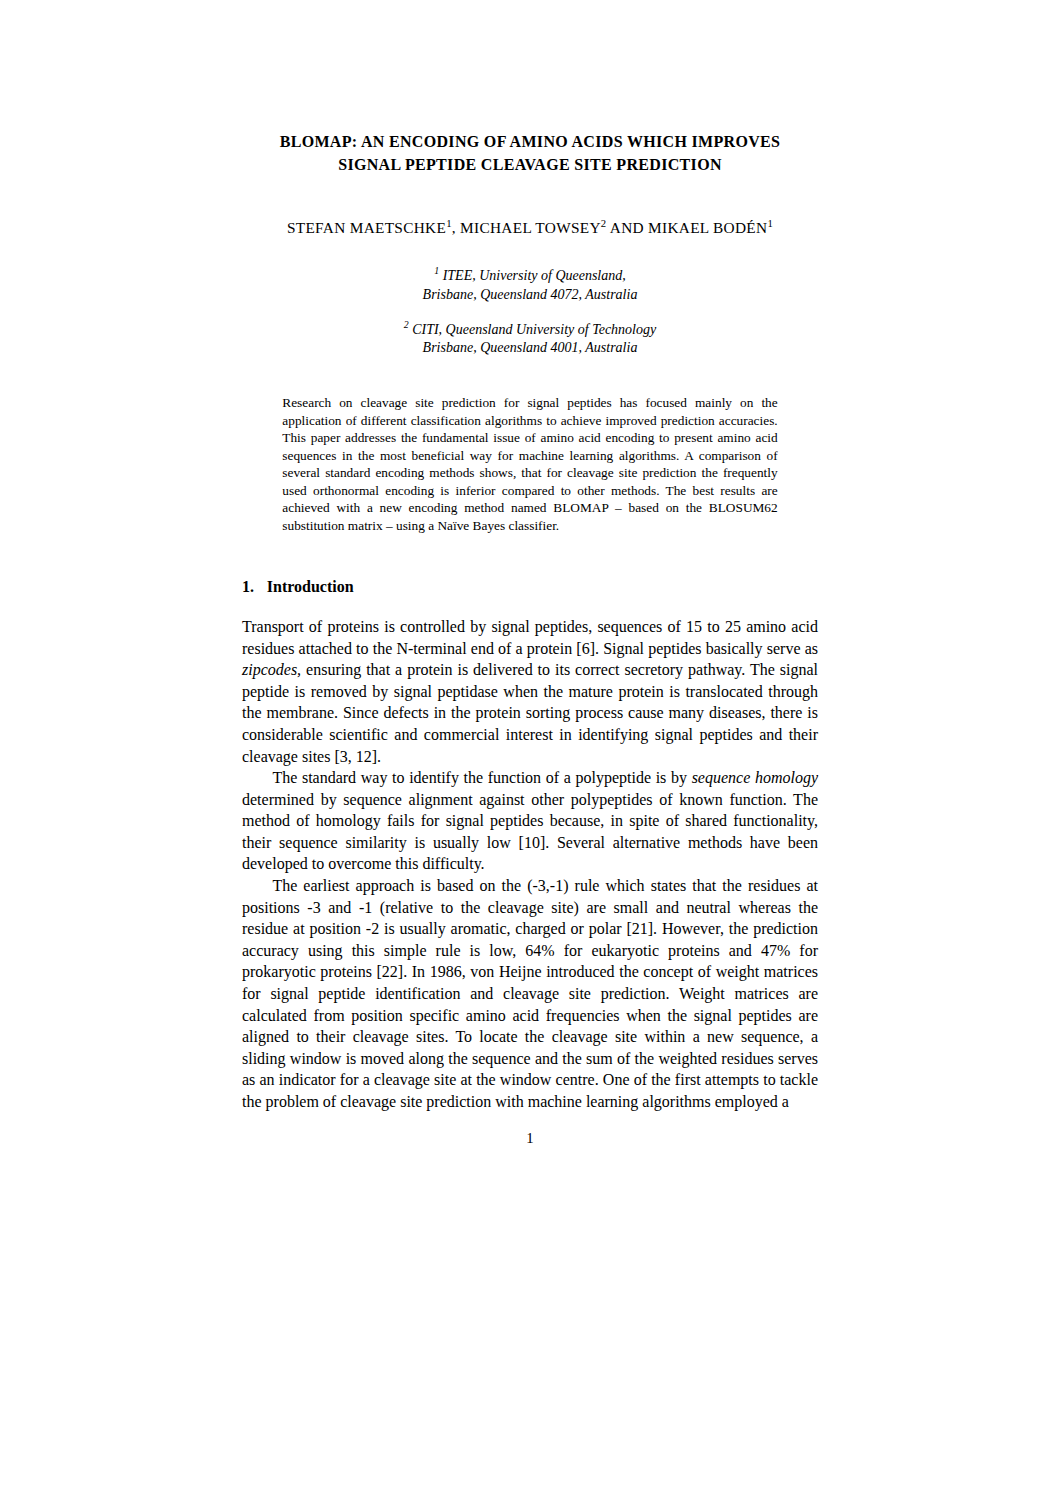BLOMAP: An Encoding of Amino Acids Which Improves
Signal Peptide Cleavage Site Prediction
Stefan Maetschke1, Michael Towsey2 and Mikael Bodén1
1 ITEE, University of Queensland,
Brisbane, Queensland 4072, Australia
2 CITI, Queensland University of Technology
Brisbane, Queensland 4001, Australia
Research on cleavage site prediction for signal peptides has focused mainly on the application of different classification algorithms to achieve improved prediction accuracies. This paper addresses the fundamental issue of amino acid encoding to present amino acid sequences in the most beneficial way for machine learning algorithms. A comparison of several standard encoding methods shows, that for cleavage site prediction the frequently used orthonormal encoding is inferior compared to other methods. The best results are achieved with a new encoding method named BLOMAP – based on the BLOSUM62 substitution matrix – using a Naïve Bayes classifier.
1. Introduction
Transport of proteins is controlled by signal peptides, sequences of 15 to 25 amino acid residues attached to the N-terminal end of a protein [6]. Signal peptides basically serve as zipcodes, ensuring that a protein is delivered to its correct secretory pathway. The signal peptide is removed by signal peptidase when the mature protein is translocated through the membrane. Since defects in the protein sorting process cause many diseases, there is considerable scientific and commercial interest in identifying signal peptides and their cleavage sites [3, 12].
The standard way to identify the function of a polypeptide is by sequence homology determined by sequence alignment against other polypeptides of known function. The method of homology fails for signal peptides because, in spite of shared functionality, their sequence similarity is usually low [10]. Several alternative methods have been developed to overcome this difficulty.
The earliest approach is based on the (-3,-1) rule which states that the residues at positions -3 and -1 (relative to the cleavage site) are small and neutral whereas the residue at position -2 is usually aromatic, charged or polar [21]. However, the prediction accuracy using this simple rule is low, 64% for eukaryotic proteins and 47% for prokaryotic proteins [22]. In 1986, von Heijne introduced the concept of weight matrices for signal peptide identification and cleavage site prediction. Weight matrices are calculated from position specific amino acid frequencies when the signal peptides are aligned to their cleavage sites. To locate the cleavage site within a new sequence, a sliding window is moved along the sequence and the sum of the weighted residues serves as an indicator for a cleavage site at the window centre. One of the first attempts to tackle the problem of cleavage site prediction with machine learning algorithms employed a
1